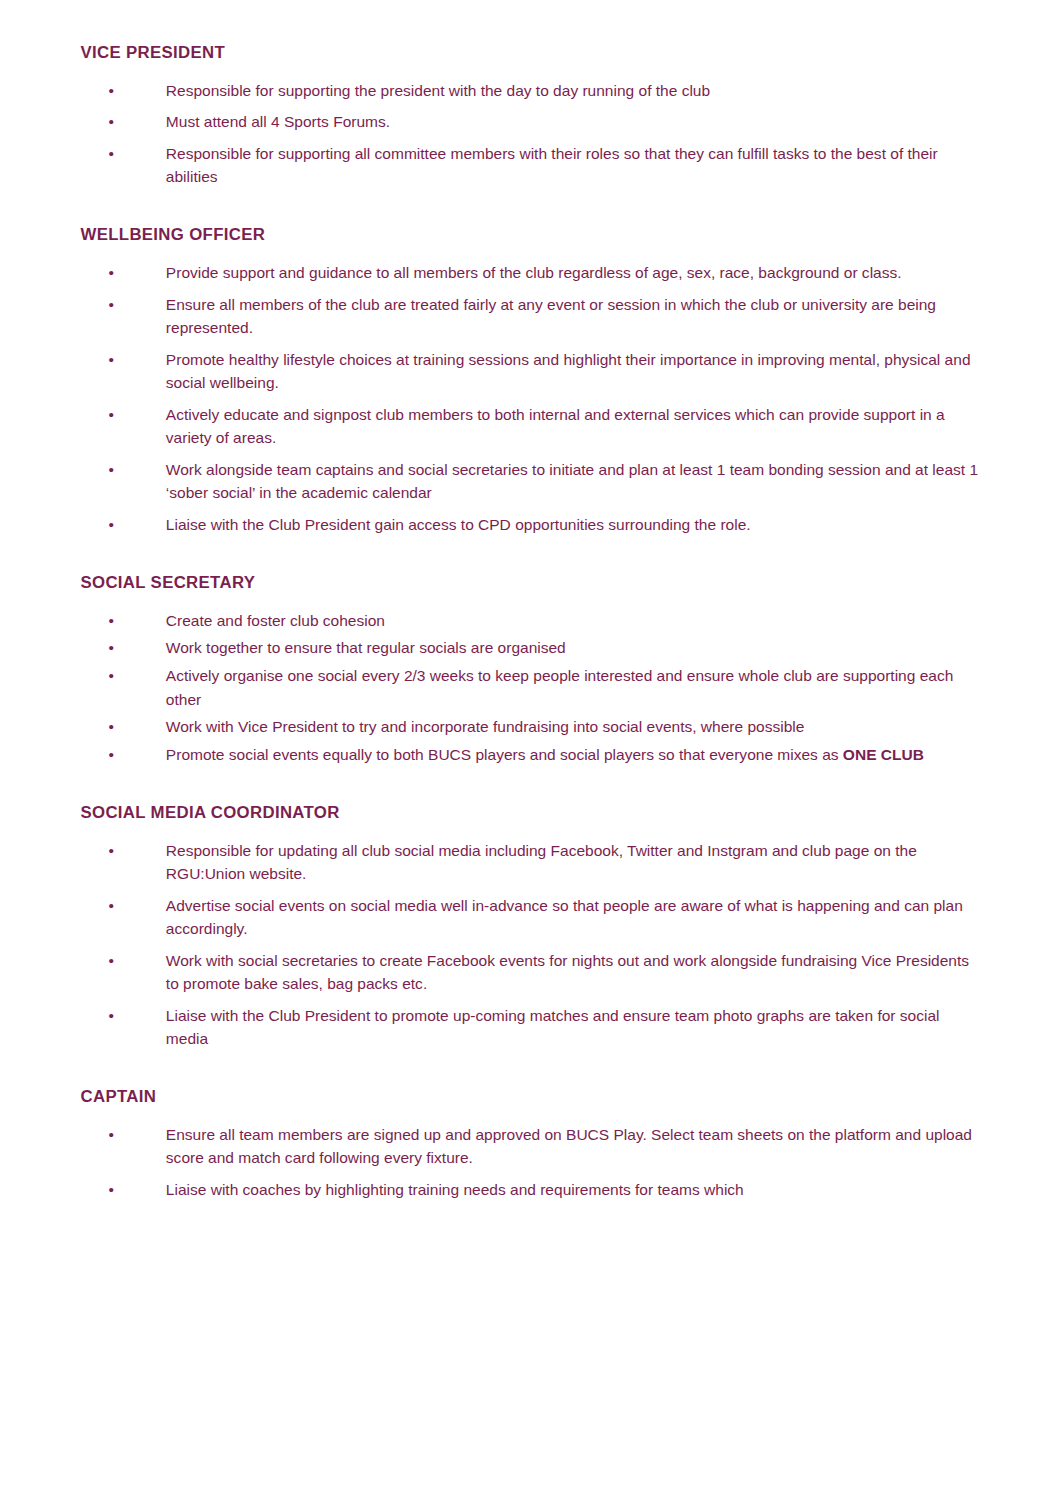VICE PRESIDENT
Responsible for supporting the president with the day to day running of the club
Must attend all 4 Sports Forums.
Responsible for supporting all committee members with their roles so that they can fulfill tasks to the best of their abilities
WELLBEING OFFICER
Provide support and guidance to all members of the club regardless of age, sex, race, background or class.
Ensure all members of the club are treated fairly at any event or session in which the club or university are being represented.
Promote healthy lifestyle choices at training sessions and highlight their importance in improving mental, physical and social wellbeing.
Actively educate and signpost club members to both internal and external services which can provide support in a variety of areas.
Work alongside team captains and social secretaries to initiate and plan at least 1 team bonding session and at least 1 ‘sober social’ in the academic calendar
Liaise with the Club President gain access to CPD opportunities surrounding the role.
SOCIAL SECRETARY
Create and foster club cohesion
Work together to ensure that regular socials are organised
Actively organise one social every 2/3 weeks to keep people interested and ensure whole club are supporting each other
Work with Vice President to try and incorporate fundraising into social events, where possible
Promote social events equally to both BUCS players and social players so that everyone mixes as ONE CLUB
SOCIAL MEDIA COORDINATOR
Responsible for updating all club social media including Facebook, Twitter and Instgram and club page on the RGU:Union website.
Advertise social events on social media well in-advance so that people are aware of what is happening and can plan accordingly.
Work with social secretaries to create Facebook events for nights out and work alongside fundraising Vice Presidents to promote bake sales, bag packs etc.
Liaise with the Club President to promote up-coming matches and ensure team photo graphs are taken for social media
CAPTAIN
Ensure all team members are signed up and approved on BUCS Play. Select team sheets on the platform and upload score and match card following every fixture.
Liaise with coaches by highlighting training needs and requirements for teams which